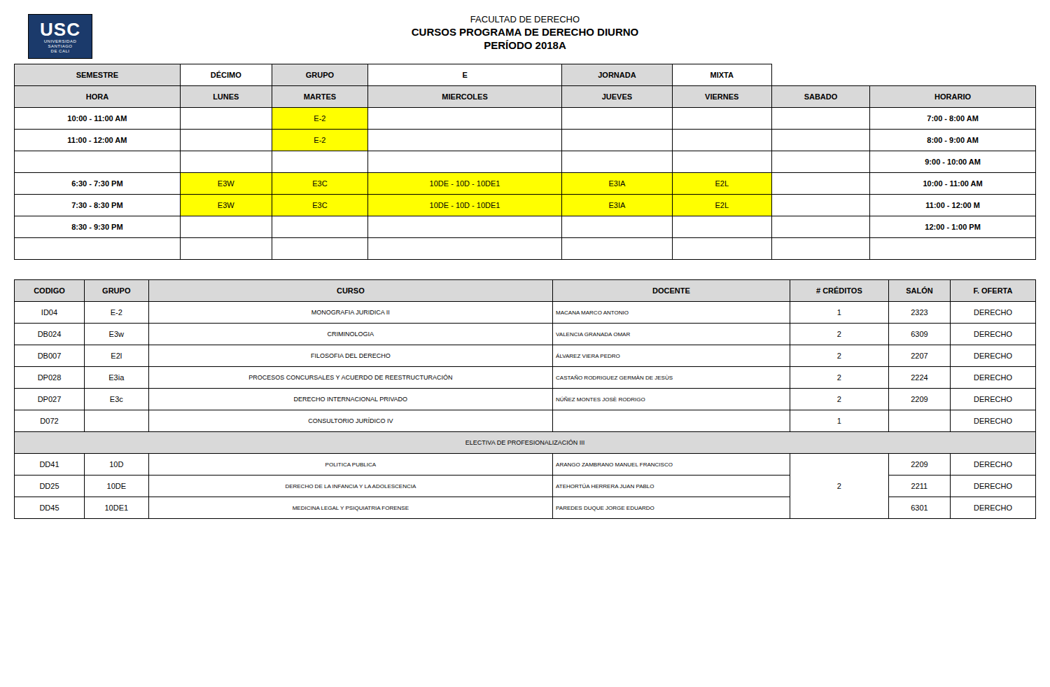USC
UNIVERSIDAD
SANTIAGO
DE CALI
FACULTAD DE DERECHO
CURSOS PROGRAMA DE DERECHO DIURNO
PERÍODO 2018A
| SEMESTRE | DÉCIMO | GRUPO | E | JORNADA | MIXTA | | |
| HORA | LUNES | MARTES | MIERCOLES | JUEVES | VIERNES | SABADO | HORARIO |
| 10:00 - 11:00 AM | | E-2 | | | | | 7:00 - 8:00 AM |
| 11:00 - 12:00 AM | | E-2 | | | | | 8:00 - 9:00 AM |
| | | | | | | | 9:00 - 10:00 AM |
| 6:30 - 7:30 PM | E3W | E3C | 10DE - 10D - 10DE1 | E3IA | E2L | | 10:00 - 11:00 AM |
| 7:30 - 8:30 PM | E3W | E3C | 10DE - 10D - 10DE1 | E3IA | E2L | | 11:00 - 12:00 M |
| 8:30 - 9:30 PM | | | | | | | 12:00 - 1:00 PM |
| CODIGO | GRUPO | CURSO | DOCENTE | # CRÉDITOS | SALÓN | F. OFERTA |
| --- | --- | --- | --- | --- | --- | --- |
| ID04 | E-2 | MONOGRAFIA JURIDICA II | MACANA MARCO ANTONIO | 1 | 2323 | DERECHO |
| DB024 | E3w | CRIMINOLOGIA | VALENCIA GRANADA OMAR | 2 | 6309 | DERECHO |
| DB007 | E2l | FILOSOFIA DEL DERECHO | ÁLVAREZ VIERA PEDRO | 2 | 2207 | DERECHO |
| DP028 | E3ia | PROCESOS CONCURSALES Y ACUERDO DE REESTRUCTURACIÓN | CASTAÑO RODRIGUEZ GERMÀN DE JESÙS | 2 | 2224 | DERECHO |
| DP027 | E3c | DERECHO INTERNACIONAL PRIVADO | NÚÑEZ MONTES JOSÈ RODRIGO | 2 | 2209 | DERECHO |
| D072 | | CONSULTORIO JURÍDICO IV | | 1 | | DERECHO |
| ELECTIVA DE PROFESIONALIZACIÓN III |
| DD41 | 10D | POLITICA PUBLICA | ARANGO ZAMBRANO MANUEL FRANCISCO | 2 | 2209 | DERECHO |
| DD25 | 10DE | DERECHO DE LA INFANCIA Y LA ADOLESCENCIA | ATEHORTÚA HERRERA JUAN PABLO | 2211 | DERECHO |
| DD45 | 10DE1 | MEDICINA LEGAL Y PSIQUIATRIA FORENSE | PAREDES DUQUE JORGE EDUARDO | 6301 | DERECHO |